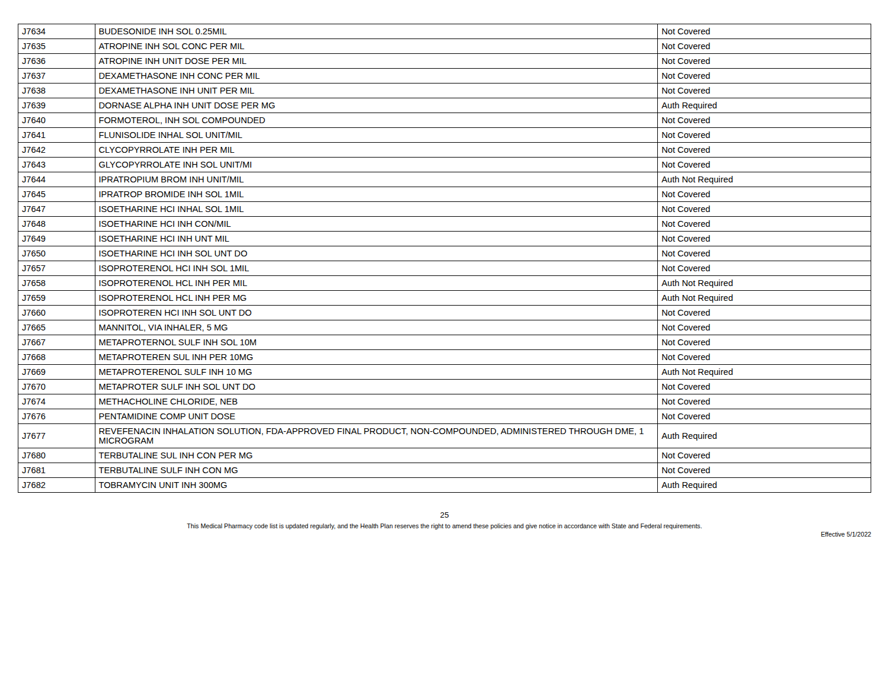| J7634 | BUDESONIDE INH SOL 0.25MIL | Not Covered |
| J7635 | ATROPINE INH SOL CONC PER MIL | Not Covered |
| J7636 | ATROPINE INH UNIT DOSE PER MIL | Not Covered |
| J7637 | DEXAMETHASONE INH CONC PER MIL | Not Covered |
| J7638 | DEXAMETHASONE INH UNIT PER MIL | Not Covered |
| J7639 | DORNASE ALPHA INH UNIT DOSE PER MG | Auth Required |
| J7640 | FORMOTEROL, INH SOL COMPOUNDED | Not Covered |
| J7641 | FLUNISOLIDE INHAL SOL UNIT/MIL | Not Covered |
| J7642 | CLYCOPYRROLATE INH PER MIL | Not Covered |
| J7643 | GLYCOPYRROLATE INH SOL UNIT/MI | Not Covered |
| J7644 | IPRATROPIUM BROM INH UNIT/MIL | Auth Not Required |
| J7645 | IPRATROP BROMIDE INH SOL 1MIL | Not Covered |
| J7647 | ISOETHARINE HCI INHAL SOL 1MIL | Not Covered |
| J7648 | ISOETHARINE HCI INH CON/MIL | Not Covered |
| J7649 | ISOETHARINE HCI INH UNT MIL | Not Covered |
| J7650 | ISOETHARINE HCI INH SOL UNT DO | Not Covered |
| J7657 | ISOPROTERENOL HCI INH SOL 1MIL | Not Covered |
| J7658 | ISOPROTERENOL HCL INH PER MIL | Auth Not Required |
| J7659 | ISOPROTERENOL HCL INH PER MG | Auth Not Required |
| J7660 | ISOPROTEREN HCI INH SOL UNT DO | Not Covered |
| J7665 | MANNITOL, VIA INHALER, 5 MG | Not Covered |
| J7667 | METAPROTERNOL SULF INH SOL 10M | Not Covered |
| J7668 | METAPROTEREN SUL INH PER 10MG | Not Covered |
| J7669 | METAPROTERENOL SULF INH 10 MG | Auth Not Required |
| J7670 | METAPROTER SULF INH SOL UNT DO | Not Covered |
| J7674 | METHACHOLINE CHLORIDE, NEB | Not Covered |
| J7676 | PENTAMIDINE COMP UNIT DOSE | Not Covered |
| J7677 | REVEFENACIN INHALATION SOLUTION, FDA-APPROVED FINAL PRODUCT, NON-COMPOUNDED, ADMINISTERED THROUGH DME, 1 MICROGRAM | Auth Required |
| J7680 | TERBUTALINE SUL INH CON PER MG | Not Covered |
| J7681 | TERBUTALINE SULF INH CON MG | Not Covered |
| J7682 | TOBRAMYCIN UNIT INH 300MG | Auth Required |
25
This Medical Pharmacy code list is updated regularly, and the Health Plan reserves the right to amend these policies and give notice in accordance with State and Federal requirements.
Effective 5/1/2022